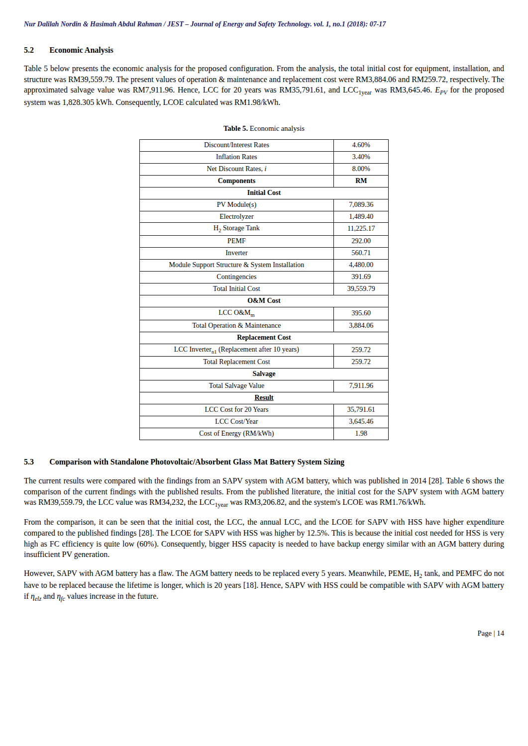Nur Dalilah Nordin & Hasimah Abdul Rahman / JEST – Journal of Energy and Safety Technology. vol. 1, no.1 (2018): 07-17
5.2 Economic Analysis
Table 5 below presents the economic analysis for the proposed configuration. From the analysis, the total initial cost for equipment, installation, and structure was RM39,559.79. The present values of operation & maintenance and replacement cost were RM3,884.06 and RM259.72, respectively. The approximated salvage value was RM7,911.96. Hence, LCC for 20 years was RM35,791.61, and LCC1year was RM3,645.46. EPV for the proposed system was 1,828.305 kWh. Consequently, LCOE calculated was RM1.98/kWh.
Table 5. Economic analysis
| Discount/Interest Rates | 4.60% |
| Inflation Rates | 3.40% |
| Net Discount Rates, i | 8.00% |
| Components | RM |
| Initial Cost |
| PV Module(s) | 7,089.36 |
| Electrolyzer | 1,489.40 |
| H 2 Storage Tank | 11,225.17 |
| PEMF | 292.00 |
| Inverter | 560.71 |
| Module Support Structure & System Installation | 4,480.00 |
| Contingencies | 391.69 |
| Total Initial Cost | 39,559.79 |
| O&M Cost |
| LCC O&M m | 395.60 |
| Total Operation & Maintenance | 3,884.06 |
| Replacement Cost |
| LCC Inverter n1 (Replacement after 10 years) | 259.72 |
| Total Replacement Cost | 259.72 |
| Salvage |
| Total Salvage Value | 7,911.96 |
| Result |
| LCC Cost for 20 Years | 35,791.61 |
| LCC Cost/Year | 3,645.46 |
| Cost of Energy (RM/kWh) | 1.98 |
5.3 Comparison with Standalone Photovoltaic/Absorbent Glass Mat Battery System Sizing
The current results were compared with the findings from an SAPV system with AGM battery, which was published in 2014 [28]. Table 6 shows the comparison of the current findings with the published results. From the published literature, the initial cost for the SAPV system with AGM battery was RM39,559.79, the LCC value was RM34,232, the LCC1year was RM3,206.82, and the system's LCOE was RM1.76/kWh.
From the comparison, it can be seen that the initial cost, the LCC, the annual LCC, and the LCOE for SAPV with HSS have higher expenditure compared to the published findings [28]. The LCOE for SAPV with HSS was higher by 12.5%. This is because the initial cost needed for HSS is very high as FC efficiency is quite low (60%). Consequently, bigger HSS capacity is needed to have backup energy similar with an AGM battery during insufficient PV generation.
However, SAPV with AGM battery has a flaw. The AGM battery needs to be replaced every 5 years. Meanwhile, PEME, H2 tank, and PEMFC do not have to be replaced because the lifetime is longer, which is 20 years [18]. Hence, SAPV with HSS could be compatible with SAPV with AGM battery if ηelz and ηfc values increase in the future.
Page | 14